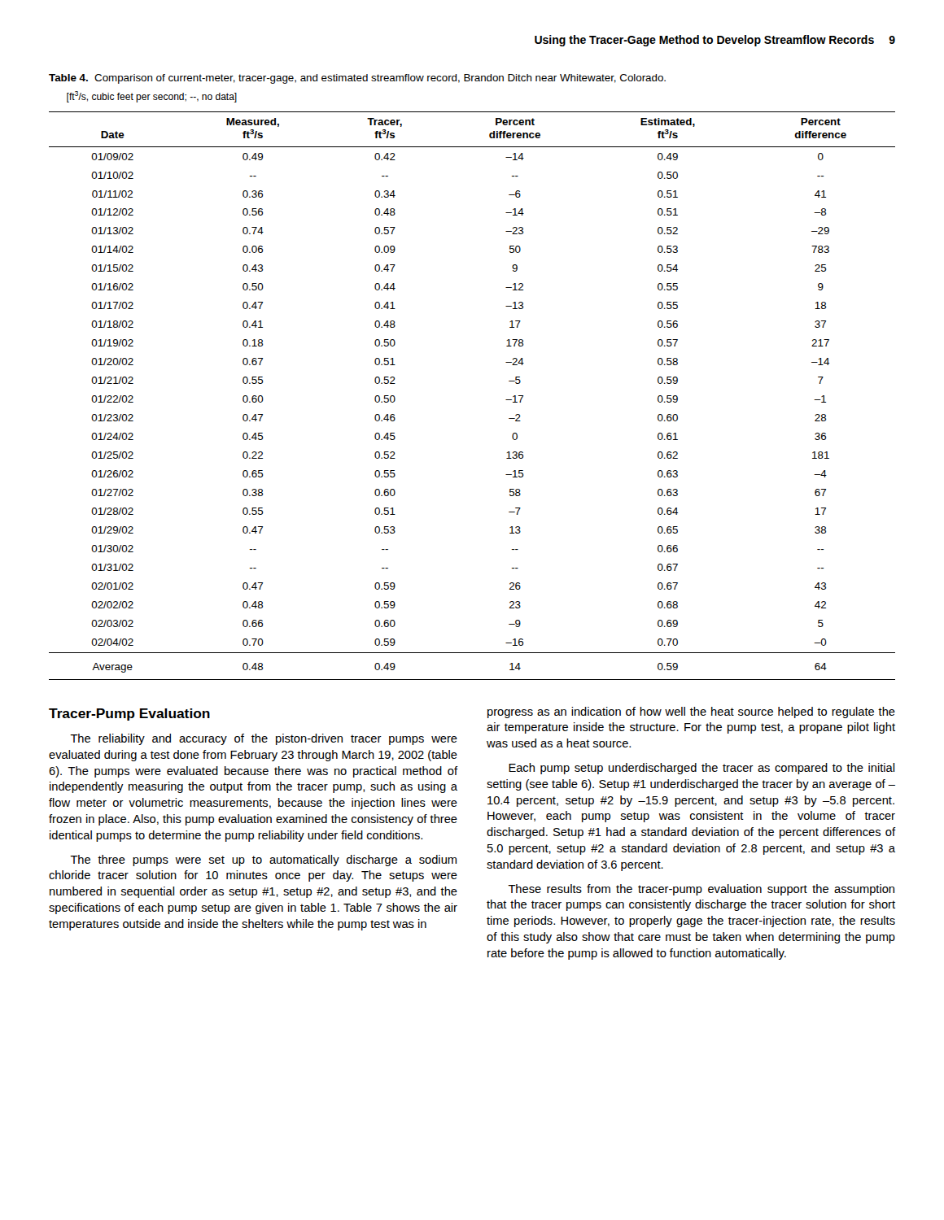Using the Tracer-Gage Method to Develop Streamflow Records9
Table 4. Comparison of current-meter, tracer-gage, and estimated streamflow record, Brandon Ditch near Whitewater, Colorado.
[ft3/s, cubic feet per second; --, no data]
| Date | Measured, ft 3 /s | Tracer, ft 3 /s | Percent difference | Estimated, ft 3 /s | Percent difference |
| --- | --- | --- | --- | --- | --- |
| 01/09/02 | 0.49 | 0.42 | –14 | 0.49 | 0 |
| 01/10/02 | -- | -- | -- | 0.50 | -- |
| 01/11/02 | 0.36 | 0.34 | –6 | 0.51 | 41 |
| 01/12/02 | 0.56 | 0.48 | –14 | 0.51 | –8 |
| 01/13/02 | 0.74 | 0.57 | –23 | 0.52 | –29 |
| 01/14/02 | 0.06 | 0.09 | 50 | 0.53 | 783 |
| 01/15/02 | 0.43 | 0.47 | 9 | 0.54 | 25 |
| 01/16/02 | 0.50 | 0.44 | –12 | 0.55 | 9 |
| 01/17/02 | 0.47 | 0.41 | –13 | 0.55 | 18 |
| 01/18/02 | 0.41 | 0.48 | 17 | 0.56 | 37 |
| 01/19/02 | 0.18 | 0.50 | 178 | 0.57 | 217 |
| 01/20/02 | 0.67 | 0.51 | –24 | 0.58 | –14 |
| 01/21/02 | 0.55 | 0.52 | –5 | 0.59 | 7 |
| 01/22/02 | 0.60 | 0.50 | –17 | 0.59 | –1 |
| 01/23/02 | 0.47 | 0.46 | –2 | 0.60 | 28 |
| 01/24/02 | 0.45 | 0.45 | 0 | 0.61 | 36 |
| 01/25/02 | 0.22 | 0.52 | 136 | 0.62 | 181 |
| 01/26/02 | 0.65 | 0.55 | –15 | 0.63 | –4 |
| 01/27/02 | 0.38 | 0.60 | 58 | 0.63 | 67 |
| 01/28/02 | 0.55 | 0.51 | –7 | 0.64 | 17 |
| 01/29/02 | 0.47 | 0.53 | 13 | 0.65 | 38 |
| 01/30/02 | -- | -- | -- | 0.66 | -- |
| 01/31/02 | -- | -- | -- | 0.67 | -- |
| 02/01/02 | 0.47 | 0.59 | 26 | 0.67 | 43 |
| 02/02/02 | 0.48 | 0.59 | 23 | 0.68 | 42 |
| 02/03/02 | 0.66 | 0.60 | –9 | 0.69 | 5 |
| 02/04/02 | 0.70 | 0.59 | –16 | 0.70 | –0 |
| Average | 0.48 | 0.49 | 14 | 0.59 | 64 |
Tracer-Pump Evaluation
The reliability and accuracy of the piston-driven tracer pumps were evaluated during a test done from February 23 through March 19, 2002 (table 6). The pumps were evaluated because there was no practical method of independently measuring the output from the tracer pump, such as using a flow meter or volumetric measurements, because the injection lines were frozen in place. Also, this pump evaluation examined the consistency of three identical pumps to determine the pump reliability under field conditions.
The three pumps were set up to automatically discharge a sodium chloride tracer solution for 10 minutes once per day. The setups were numbered in sequential order as setup #1, setup #2, and setup #3, and the specifications of each pump setup are given in table 1. Table 7 shows the air temperatures outside and inside the shelters while the pump test was in
progress as an indication of how well the heat source helped to regulate the air temperature inside the structure. For the pump test, a propane pilot light was used as a heat source.
Each pump setup underdischarged the tracer as compared to the initial setting (see table 6). Setup #1 underdischarged the tracer by an average of –10.4 percent, setup #2 by –15.9 percent, and setup #3 by –5.8 percent. However, each pump setup was consistent in the volume of tracer discharged. Setup #1 had a standard deviation of the percent differences of 5.0 percent, setup #2 a standard deviation of 2.8 percent, and setup #3 a standard deviation of 3.6 percent.
These results from the tracer-pump evaluation support the assumption that the tracer pumps can consistently discharge the tracer solution for short time periods. However, to properly gage the tracer-injection rate, the results of this study also show that care must be taken when determining the pump rate before the pump is allowed to function automatically.